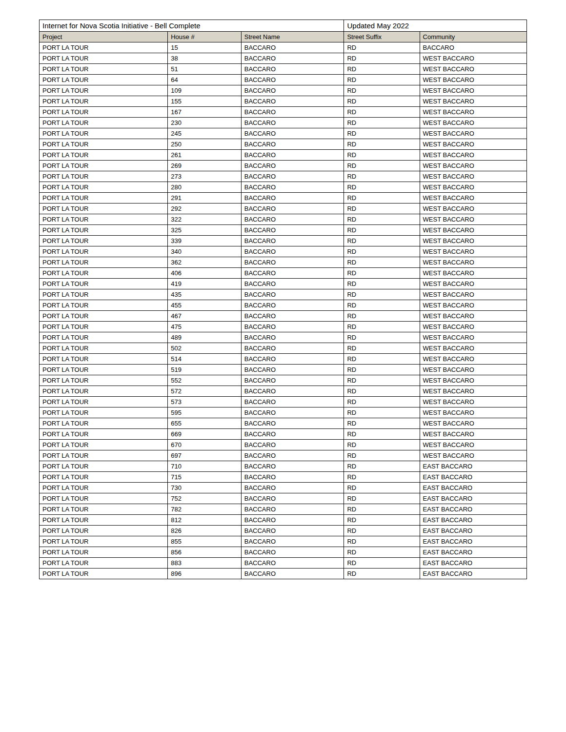| Internet for Nova Scotia Initiative - Bell Complete | Updated May 2022 |
| --- | --- |
| Project | House # | Street Name | Street Suffix | Community |
| PORT LA TOUR | 15 | BACCARO | RD | BACCARO |
| PORT LA TOUR | 38 | BACCARO | RD | WEST BACCARO |
| PORT LA TOUR | 51 | BACCARO | RD | WEST BACCARO |
| PORT LA TOUR | 64 | BACCARO | RD | WEST BACCARO |
| PORT LA TOUR | 109 | BACCARO | RD | WEST BACCARO |
| PORT LA TOUR | 155 | BACCARO | RD | WEST BACCARO |
| PORT LA TOUR | 167 | BACCARO | RD | WEST BACCARO |
| PORT LA TOUR | 230 | BACCARO | RD | WEST BACCARO |
| PORT LA TOUR | 245 | BACCARO | RD | WEST BACCARO |
| PORT LA TOUR | 250 | BACCARO | RD | WEST BACCARO |
| PORT LA TOUR | 261 | BACCARO | RD | WEST BACCARO |
| PORT LA TOUR | 269 | BACCARO | RD | WEST BACCARO |
| PORT LA TOUR | 273 | BACCARO | RD | WEST BACCARO |
| PORT LA TOUR | 280 | BACCARO | RD | WEST BACCARO |
| PORT LA TOUR | 291 | BACCARO | RD | WEST BACCARO |
| PORT LA TOUR | 292 | BACCARO | RD | WEST BACCARO |
| PORT LA TOUR | 322 | BACCARO | RD | WEST BACCARO |
| PORT LA TOUR | 325 | BACCARO | RD | WEST BACCARO |
| PORT LA TOUR | 339 | BACCARO | RD | WEST BACCARO |
| PORT LA TOUR | 340 | BACCARO | RD | WEST BACCARO |
| PORT LA TOUR | 362 | BACCARO | RD | WEST BACCARO |
| PORT LA TOUR | 406 | BACCARO | RD | WEST BACCARO |
| PORT LA TOUR | 419 | BACCARO | RD | WEST BACCARO |
| PORT LA TOUR | 435 | BACCARO | RD | WEST BACCARO |
| PORT LA TOUR | 455 | BACCARO | RD | WEST BACCARO |
| PORT LA TOUR | 467 | BACCARO | RD | WEST BACCARO |
| PORT LA TOUR | 475 | BACCARO | RD | WEST BACCARO |
| PORT LA TOUR | 489 | BACCARO | RD | WEST BACCARO |
| PORT LA TOUR | 502 | BACCARO | RD | WEST BACCARO |
| PORT LA TOUR | 514 | BACCARO | RD | WEST BACCARO |
| PORT LA TOUR | 519 | BACCARO | RD | WEST BACCARO |
| PORT LA TOUR | 552 | BACCARO | RD | WEST BACCARO |
| PORT LA TOUR | 572 | BACCARO | RD | WEST BACCARO |
| PORT LA TOUR | 573 | BACCARO | RD | WEST BACCARO |
| PORT LA TOUR | 595 | BACCARO | RD | WEST BACCARO |
| PORT LA TOUR | 655 | BACCARO | RD | WEST BACCARO |
| PORT LA TOUR | 669 | BACCARO | RD | WEST BACCARO |
| PORT LA TOUR | 670 | BACCARO | RD | WEST BACCARO |
| PORT LA TOUR | 697 | BACCARO | RD | WEST BACCARO |
| PORT LA TOUR | 710 | BACCARO | RD | EAST BACCARO |
| PORT LA TOUR | 715 | BACCARO | RD | EAST BACCARO |
| PORT LA TOUR | 730 | BACCARO | RD | EAST BACCARO |
| PORT LA TOUR | 752 | BACCARO | RD | EAST BACCARO |
| PORT LA TOUR | 782 | BACCARO | RD | EAST BACCARO |
| PORT LA TOUR | 812 | BACCARO | RD | EAST BACCARO |
| PORT LA TOUR | 826 | BACCARO | RD | EAST BACCARO |
| PORT LA TOUR | 855 | BACCARO | RD | EAST BACCARO |
| PORT LA TOUR | 856 | BACCARO | RD | EAST BACCARO |
| PORT LA TOUR | 883 | BACCARO | RD | EAST BACCARO |
| PORT LA TOUR | 896 | BACCARO | RD | EAST BACCARO |